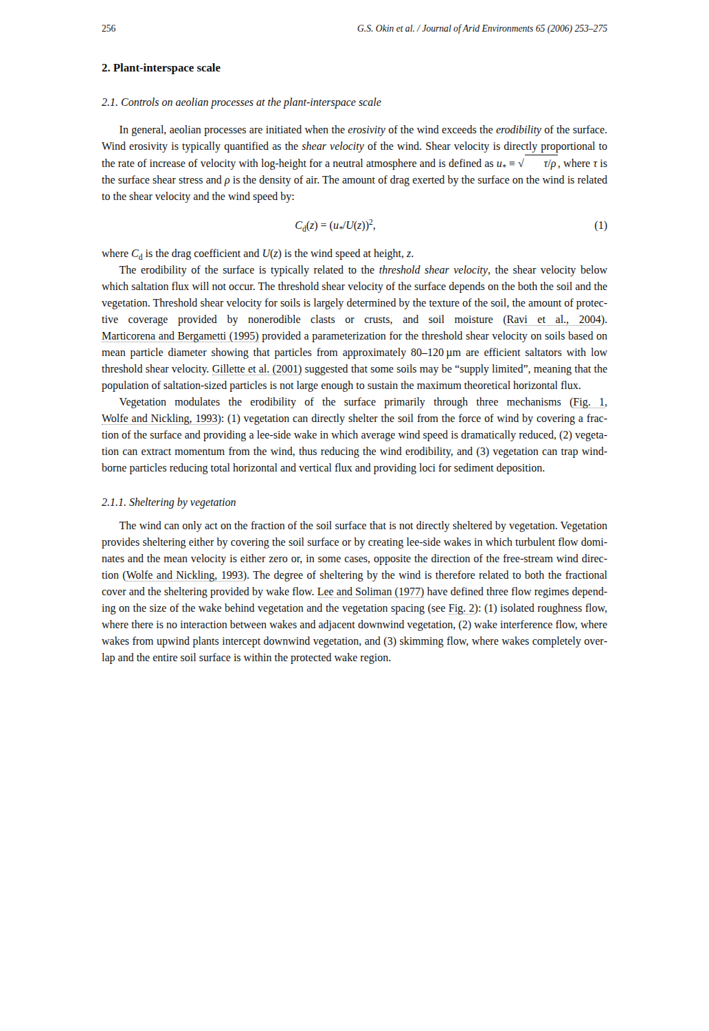256 G.S. Okin et al. / Journal of Arid Environments 65 (2006) 253–275
2. Plant-interspace scale
2.1. Controls on aeolian processes at the plant-interspace scale
In general, aeolian processes are initiated when the erosivity of the wind exceeds the erodibility of the surface. Wind erosivity is typically quantified as the shear velocity of the wind. Shear velocity is directly proportional to the rate of increase of velocity with log-height for a neutral atmosphere and is defined as u* ≡ √τ/ρ, where τ is the surface shear stress and ρ is the density of air. The amount of drag exerted by the surface on the wind is related to the shear velocity and the wind speed by:
Cd(z) = (u*/U(z))2, (1)
where Cd is the drag coefficient and U(z) is the wind speed at height, z.
The erodibility of the surface is typically related to the threshold shear velocity, the shear velocity below which saltation flux will not occur. The threshold shear velocity of the surface depends on the both the soil and the vegetation. Threshold shear velocity for soils is largely determined by the texture of the soil, the amount of protective coverage provided by nonerodible clasts or crusts, and soil moisture (Ravi et al., 2004). Marticorena and Bergametti (1995) provided a parameterization for the threshold shear velocity on soils based on mean particle diameter showing that particles from approximately 80–120 µm are efficient saltators with low threshold shear velocity. Gillette et al. (2001) suggested that some soils may be “supply limited”, meaning that the population of saltation-sized particles is not large enough to sustain the maximum theoretical horizontal flux.
Vegetation modulates the erodibility of the surface primarily through three mechanisms (Fig. 1, Wolfe and Nickling, 1993): (1) vegetation can directly shelter the soil from the force of wind by covering a fraction of the surface and providing a lee-side wake in which average wind speed is dramatically reduced, (2) vegetation can extract momentum from the wind, thus reducing the wind erodibility, and (3) vegetation can trap windborne particles reducing total horizontal and vertical flux and providing loci for sediment deposition.
2.1.1. Sheltering by vegetation
The wind can only act on the fraction of the soil surface that is not directly sheltered by vegetation. Vegetation provides sheltering either by covering the soil surface or by creating lee-side wakes in which turbulent flow dominates and the mean velocity is either zero or, in some cases, opposite the direction of the free-stream wind direction (Wolfe and Nickling, 1993). The degree of sheltering by the wind is therefore related to both the fractional cover and the sheltering provided by wake flow. Lee and Soliman (1977) have defined three flow regimes depending on the size of the wake behind vegetation and the vegetation spacing (see Fig. 2): (1) isolated roughness flow, where there is no interaction between wakes and adjacent downwind vegetation, (2) wake interference flow, where wakes from upwind plants intercept downwind vegetation, and (3) skimming flow, where wakes completely overlap and the entire soil surface is within the protected wake region.